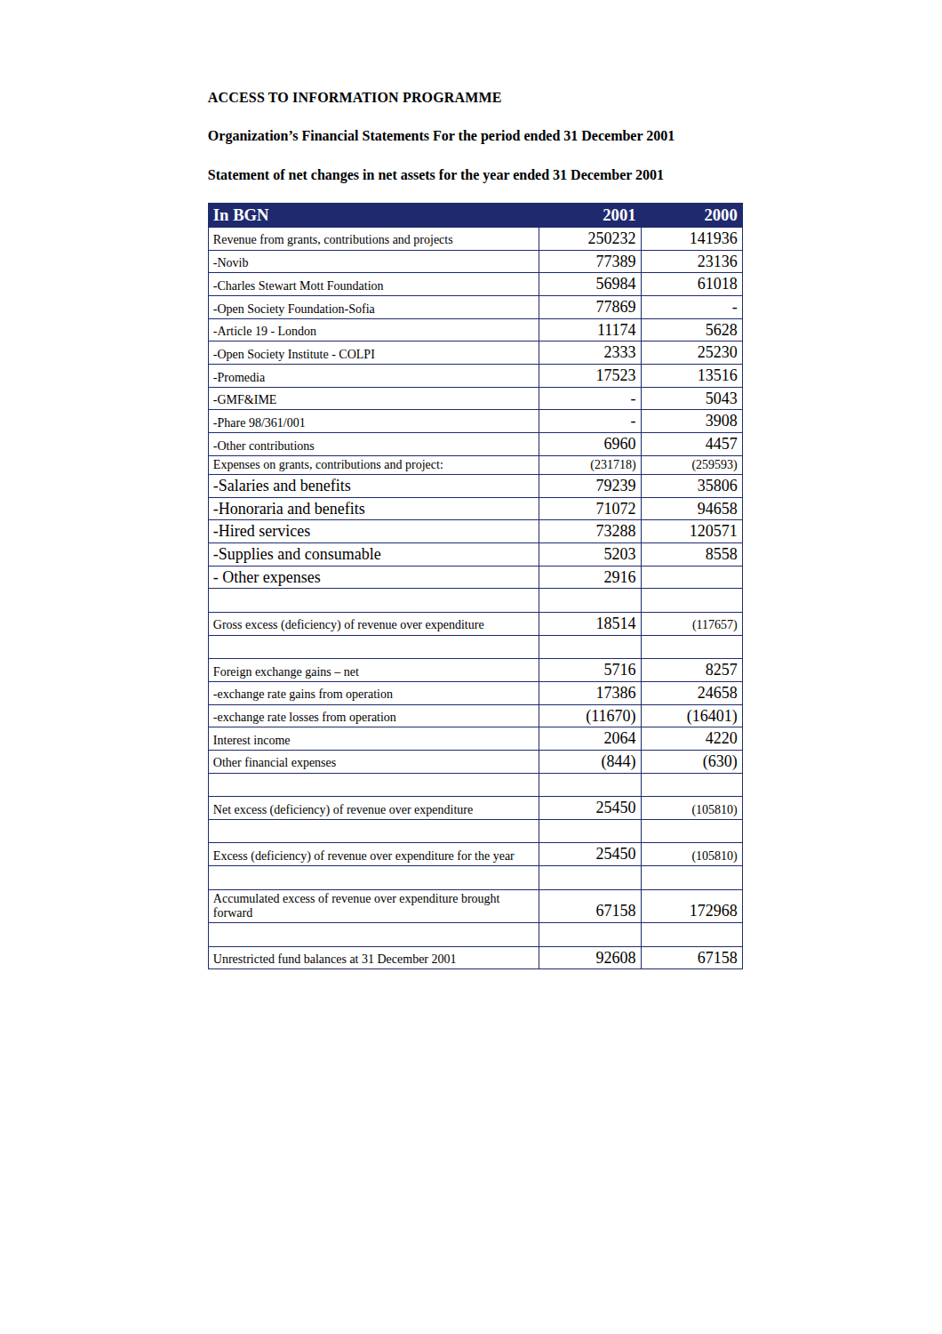ACCESS TO INFORMATION PROGRAMME
Organization’s Financial Statements For the period ended 31 December 2001
Statement of net changes in net assets for the year ended 31 December 2001
| In BGN | 2001 | 2000 |
| --- | --- | --- |
| Revenue from grants, contributions and projects | 250232 | 141936 |
| -Novib | 77389 | 23136 |
| -Charles Stewart Mott Foundation | 56984 | 61018 |
| -Open Society Foundation-Sofia | 77869 | - |
| -Article 19 - London | 11174 | 5628 |
| -Open Society Institute - COLPI | 2333 | 25230 |
| -Promedia | 17523 | 13516 |
| -GMF&IME | - | 5043 |
| -Phare 98/361/001 | - | 3908 |
| -Other contributions | 6960 | 4457 |
| Expenses on grants, contributions and project: | (231718) | (259593) |
| -Salaries and benefits | 79239 | 35806 |
| -Honoraria and benefits | 71072 | 94658 |
| -Hired services | 73288 | 120571 |
| -Supplies and consumable | 5203 | 8558 |
| - Other expenses | 2916 | |
| Gross excess (deficiency) of revenue over expenditure | 18514 | (117657) |
| Foreign exchange gains – net | 5716 | 8257 |
| -exchange rate gains from operation | 17386 | 24658 |
| -exchange rate losses from operation | (11670) | (16401) |
| Interest income | 2064 | 4220 |
| Other financial expenses | (844) | (630) |
| Net excess (deficiency) of revenue over expenditure | 25450 | (105810) |
| Excess (deficiency) of revenue over expenditure for the year | 25450 | (105810) |
| Accumulated excess of revenue over expenditure brought forward | 67158 | 172968 |
| Unrestricted fund balances at 31 December 2001 | 92608 | 67158 |